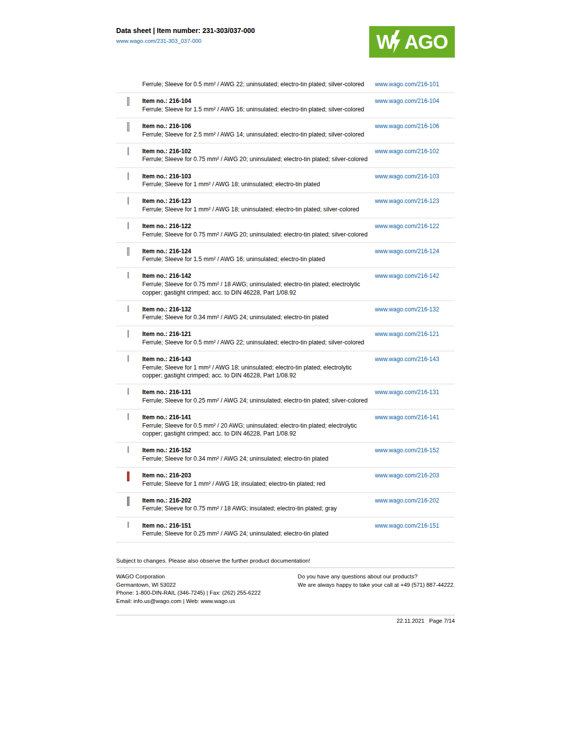Data sheet | Item number: 231-303/037-000
www.wago.com/231-303_037-000
W AGO
| | Ferrule; Sleeve for 0.5 mm² / AWG 22; uninsulated; electro-tin plated; silver-colored | www.wago.com/216-101 |
| | Item no.: 216-104 Ferrule; Sleeve for 1.5 mm² / AWG 16; uninsulated; electro-tin plated; silver-colored | www.wago.com/216-104 |
| | Item no.: 216-106 Ferrule; Sleeve for 2.5 mm² / AWG 14; uninsulated; electro-tin plated; silver-colored | www.wago.com/216-106 |
| | Item no.: 216-102 Ferrule; Sleeve for 0.75 mm² / AWG 20; uninsulated; electro-tin plated; silver-colored | www.wago.com/216-102 |
| | Item no.: 216-103 Ferrule; Sleeve for 1 mm² / AWG 18; uninsulated; electro-tin plated | www.wago.com/216-103 |
| | Item no.: 216-123 Ferrule; Sleeve for 1 mm² / AWG 18; uninsulated; electro-tin plated; silver-colored | www.wago.com/216-123 |
| | Item no.: 216-122 Ferrule; Sleeve for 0.75 mm² / AWG 20; uninsulated; electro-tin plated; silver-colored | www.wago.com/216-122 |
| | Item no.: 216-124 Ferrule; Sleeve for 1.5 mm² / AWG 16; uninsulated; electro-tin plated | www.wago.com/216-124 |
| | Item no.: 216-142 Ferrule; Sleeve for 0.75 mm² / 18 AWG; uninsulated; electro-tin plated; electrolytic copper; gastight crimped; acc. to DIN 46228, Part 1/08.92 | www.wago.com/216-142 |
| | Item no.: 216-132 Ferrule; Sleeve for 0.34 mm² / AWG 24; uninsulated; electro-tin plated | www.wago.com/216-132 |
| | Item no.: 216-121 Ferrule; Sleeve for 0.5 mm² / AWG 22; uninsulated; electro-tin plated; silver-colored | www.wago.com/216-121 |
| | Item no.: 216-143 Ferrule; Sleeve for 1 mm² / AWG 18; uninsulated; electro-tin plated; electrolytic copper; gastight crimped; acc. to DIN 46228, Part 1/08.92 | www.wago.com/216-143 |
| | Item no.: 216-131 Ferrule; Sleeve for 0.25 mm² / AWG 24; uninsulated; electro-tin plated; silver-colored | www.wago.com/216-131 |
| | Item no.: 216-141 Ferrule; Sleeve for 0.5 mm² / 20 AWG; uninsulated; electro-tin plated; electrolytic copper; gastight crimped; acc. to DIN 46228, Part 1/08.92 | www.wago.com/216-141 |
| | Item no.: 216-152 Ferrule; Sleeve for 0.34 mm² / AWG 24; uninsulated; electro-tin plated | www.wago.com/216-152 |
| | Item no.: 216-203 Ferrule; Sleeve for 1 mm² / AWG 18; insulated; electro-tin plated; red | www.wago.com/216-203 |
| | Item no.: 216-202 Ferrule; Sleeve for 0.75 mm² / 18 AWG; insulated; electro-tin plated; gray | www.wago.com/216-202 |
| | Item no.: 216-151 Ferrule; Sleeve for 0.25 mm² / AWG 24; uninsulated; electro-tin plated | www.wago.com/216-151 |
Subject to changes. Please also observe the further product documentation!
WAGO Corporation
Germantown, WI 53022
Phone: 1-800-DIN-RAIL (346-7245) | Fax: (262) 255-6222
Email: info.us@wago.com | Web: www.wago.us
Do you have any questions about our products?
We are always happy to take your call at +49 (571) 887-44222.
22.11.2021 Page 7/14